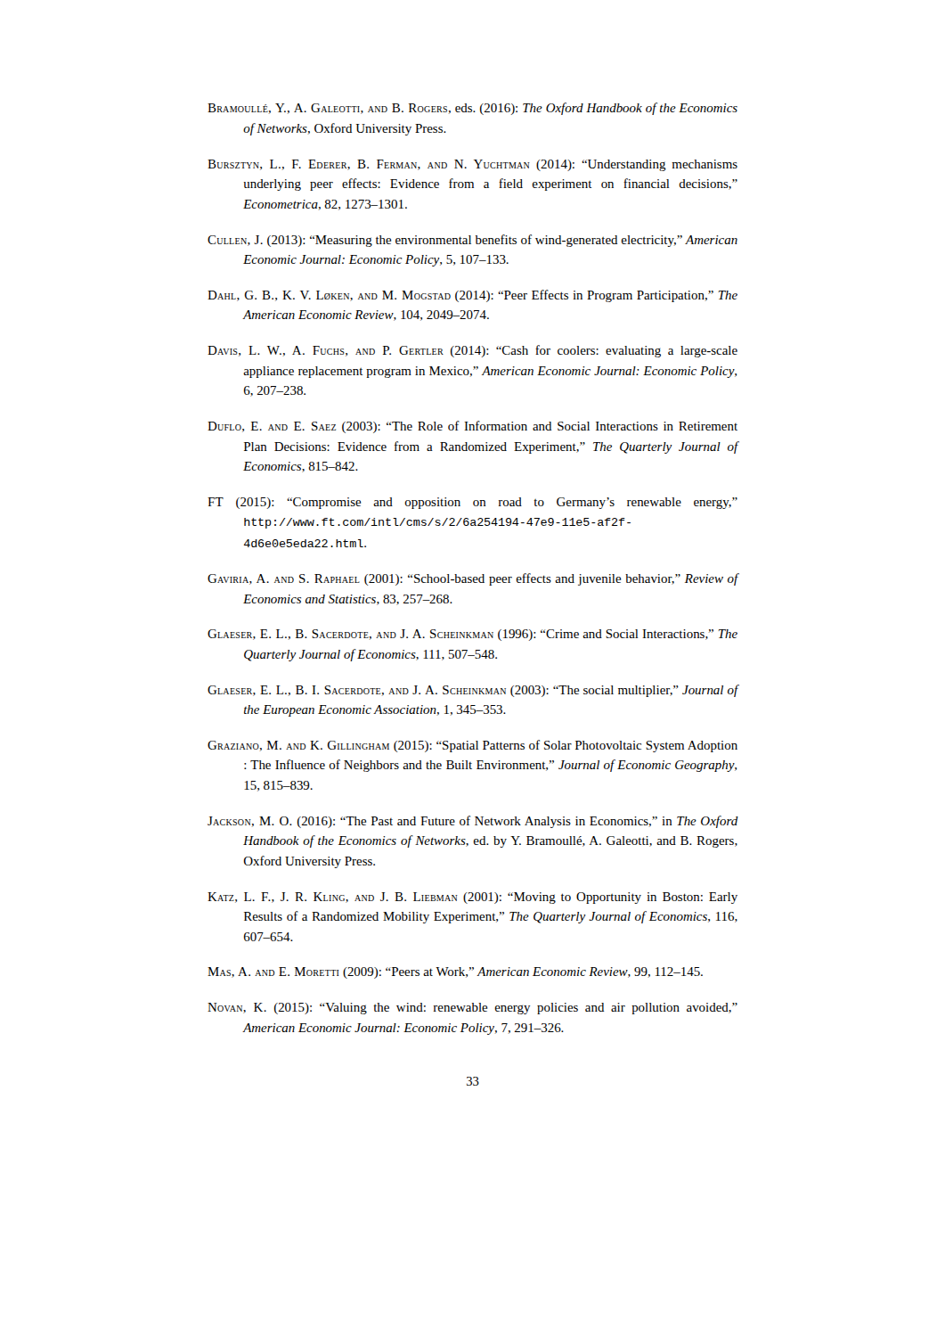Bramoullé, Y., A. Galeotti, and B. Rogers, eds. (2016): The Oxford Handbook of the Economics of Networks, Oxford University Press.
Bursztyn, L., F. Ederer, B. Ferman, and N. Yuchtman (2014): “Understanding mechanisms underlying peer effects: Evidence from a field experiment on financial decisions,” Econometrica, 82, 1273–1301.
Cullen, J. (2013): “Measuring the environmental benefits of wind-generated electricity,” American Economic Journal: Economic Policy, 5, 107–133.
Dahl, G. B., K. V. Løken, and M. Mogstad (2014): “Peer Effects in Program Participation,” The American Economic Review, 104, 2049–2074.
Davis, L. W., A. Fuchs, and P. Gertler (2014): “Cash for coolers: evaluating a large-scale appliance replacement program in Mexico,” American Economic Journal: Economic Policy, 6, 207–238.
Duflo, E. and E. Saez (2003): “The Role of Information and Social Interactions in Retirement Plan Decisions: Evidence from a Randomized Experiment,” The Quarterly Journal of Economics, 815–842.
FT (2015): “Compromise and opposition on road to Germany’s renewable energy,” http://www.ft.com/intl/cms/s/2/6a254194-47e9-11e5-af2f-4d6e0e5eda22.html.
Gaviria, A. and S. Raphael (2001): “School-based peer effects and juvenile behavior,” Review of Economics and Statistics, 83, 257–268.
Glaeser, E. L., B. Sacerdote, and J. A. Scheinkman (1996): “Crime and Social Interactions,” The Quarterly Journal of Economics, 111, 507–548.
Glaeser, E. L., B. I. Sacerdote, and J. A. Scheinkman (2003): “The social multiplier,” Journal of the European Economic Association, 1, 345–353.
Graziano, M. and K. Gillingham (2015): “Spatial Patterns of Solar Photovoltaic System Adoption : The Influence of Neighbors and the Built Environment,” Journal of Economic Geography, 15, 815–839.
Jackson, M. O. (2016): “The Past and Future of Network Analysis in Economics,” in The Oxford Handbook of the Economics of Networks, ed. by Y. Bramoullé, A. Galeotti, and B. Rogers, Oxford University Press.
Katz, L. F., J. R. Kling, and J. B. Liebman (2001): “Moving to Opportunity in Boston: Early Results of a Randomized Mobility Experiment,” The Quarterly Journal of Economics, 116, 607–654.
Mas, A. and E. Moretti (2009): “Peers at Work,” American Economic Review, 99, 112–145.
Novan, K. (2015): “Valuing the wind: renewable energy policies and air pollution avoided,” American Economic Journal: Economic Policy, 7, 291–326.
33